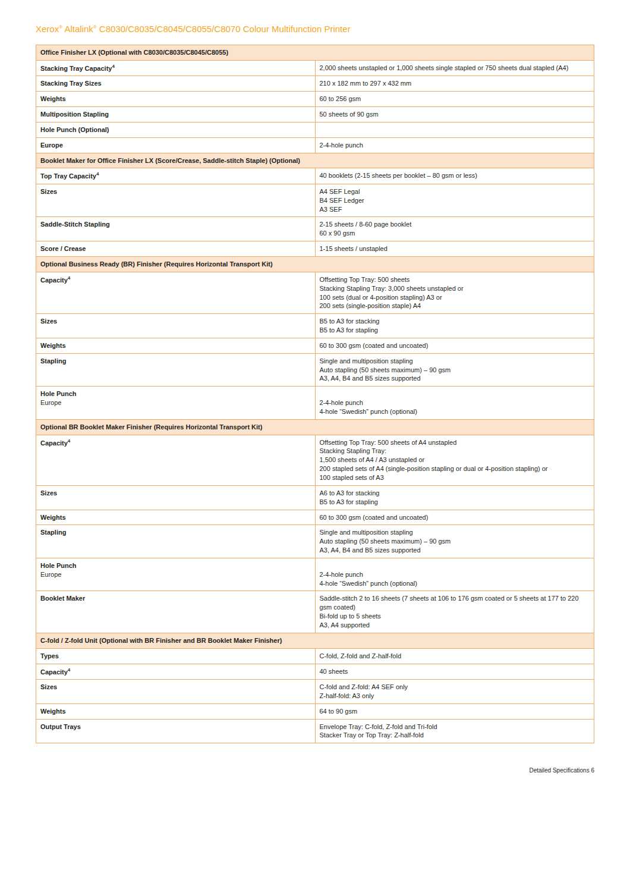Xerox® Altalink® C8030/C8035/C8045/C8055/C8070 Colour Multifunction Printer
| Office Finisher LX (Optional with C8030/C8035/C8045/C8055) |
| Stacking Tray Capacity 4 | 2,000 sheets unstapled or 1,000 sheets single stapled or 750 sheets dual stapled (A4) |
| Stacking Tray Sizes | 210 x 182 mm to 297 x 432 mm |
| Weights | 60 to 256 gsm |
| Multiposition Stapling | 50 sheets of 90 gsm |
| Hole Punch (Optional) | |
| Europe | 2-4-hole punch |
| Booklet Maker for Office Finisher LX (Score/Crease, Saddle-stitch Staple) (Optional) |
| Top Tray Capacity 4 | 40 booklets (2-15 sheets per booklet – 80 gsm or less) |
| Sizes | A4 SEF Legal B4 SEF Ledger A3 SEF |
| Saddle-Stitch Stapling | 2-15 sheets / 8-60 page booklet 60 x 90 gsm |
| Score / Crease | 1-15 sheets / unstapled |
| Optional Business Ready (BR) Finisher (Requires Horizontal Transport Kit) |
| Capacity 4 | Offsetting Top Tray: 500 sheets Stacking Stapling Tray: 3,000 sheets unstapled or 100 sets (dual or 4-position stapling) A3 or 200 sets (single-position staple) A4 |
| Sizes | B5 to A3 for stacking B5 to A3 for stapling |
| Weights | 60 to 300 gsm (coated and uncoated) |
| Stapling | Single and multiposition stapling Auto stapling (50 sheets maximum) – 90 gsm A3, A4, B4 and B5 sizes supported |
| Hole Punch Europe | 2-4-hole punch 4-hole “Swedish” punch (optional) |
| Optional BR Booklet Maker Finisher (Requires Horizontal Transport Kit) |
| Capacity 4 | Offsetting Top Tray: 500 sheets of A4 unstapled Stacking Stapling Tray: 1,500 sheets of A4 / A3 unstapled or 200 stapled sets of A4 (single-position stapling or dual or 4-position stapling) or 100 stapled sets of A3 |
| Sizes | A6 to A3 for stacking B5 to A3 for stapling |
| Weights | 60 to 300 gsm (coated and uncoated) |
| Stapling | Single and multiposition stapling Auto stapling (50 sheets maximum) – 90 gsm A3, A4, B4 and B5 sizes supported |
| Hole Punch Europe | 2-4-hole punch 4-hole “Swedish” punch (optional) |
| Booklet Maker | Saddle-stitch 2 to 16 sheets (7 sheets at 106 to 176 gsm coated or 5 sheets at 177 to 220 gsm coated) Bi-fold up to 5 sheets A3, A4 supported |
| C-fold / Z-fold Unit (Optional with BR Finisher and BR Booklet Maker Finisher) |
| Types | C-fold, Z-fold and Z-half-fold |
| Capacity 4 | 40 sheets |
| Sizes | C-fold and Z-fold: A4 SEF only Z-half-fold: A3 only |
| Weights | 64 to 90 gsm |
| Output Trays | Envelope Tray: C-fold, Z-fold and Tri-fold Stacker Tray or Top Tray: Z-half-fold |
Detailed Specifications 6